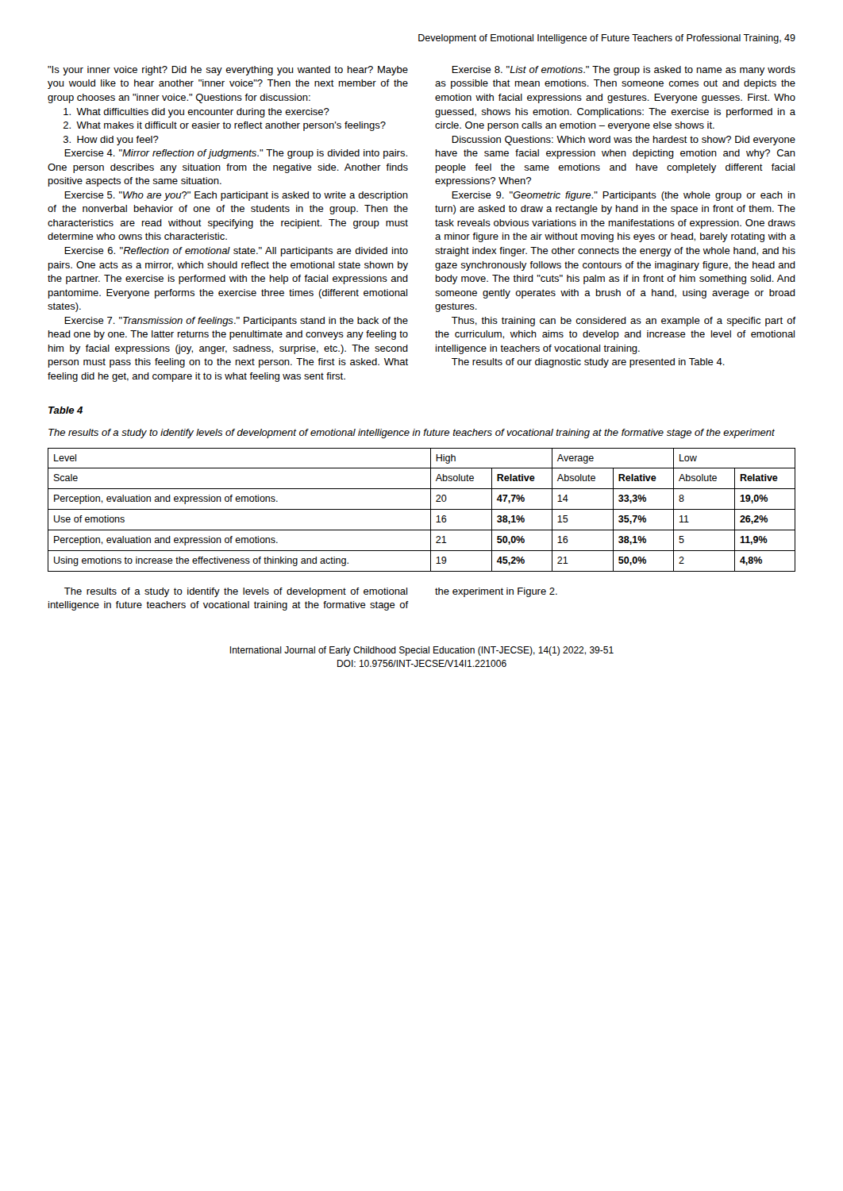Development of Emotional Intelligence of Future Teachers of Professional Training, 49
"Is your inner voice right? Did he say everything you wanted to hear? Maybe you would like to hear another "inner voice"? Then the next member of the group chooses an "inner voice." Questions for discussion:
What difficulties did you encounter during the exercise?
What makes it difficult or easier to reflect another person's feelings?
How did you feel?
Exercise 4. "Mirror reflection of judgments." The group is divided into pairs. One person describes any situation from the negative side. Another finds positive aspects of the same situation.
Exercise 5. "Who are you?" Each participant is asked to write a description of the nonverbal behavior of one of the students in the group. Then the characteristics are read without specifying the recipient. The group must determine who owns this characteristic.
Exercise 6. "Reflection of emotional state." All participants are divided into pairs. One acts as a mirror, which should reflect the emotional state shown by the partner. The exercise is performed with the help of facial expressions and pantomime. Everyone performs the exercise three times (different emotional states).
Exercise 7. "Transmission of feelings." Participants stand in the back of the head one by one. The latter returns the penultimate and conveys any feeling to him by facial expressions (joy, anger, sadness, surprise, etc.). The second person must pass this feeling on to the next person. The first is asked. What feeling did he get, and compare it to is what feeling was sent first.
Exercise 8. "List of emotions." The group is asked to name as many words as possible that mean emotions. Then someone comes out and depicts the emotion with facial expressions and gestures. Everyone guesses. First. Who guessed, shows his emotion. Complications: The exercise is performed in a circle. One person calls an emotion – everyone else shows it.
Discussion Questions: Which word was the hardest to show? Did everyone have the same facial expression when depicting emotion and why? Can people feel the same emotions and have completely different facial expressions? When?
Exercise 9. "Geometric figure." Participants (the whole group or each in turn) are asked to draw a rectangle by hand in the space in front of them. The task reveals obvious variations in the manifestations of expression. One draws a minor figure in the air without moving his eyes or head, barely rotating with a straight index finger. The other connects the energy of the whole hand, and his gaze synchronously follows the contours of the imaginary figure, the head and body move. The third "cuts" his palm as if in front of him something solid. And someone gently operates with a brush of a hand, using average or broad gestures.
Thus, this training can be considered as an example of a specific part of the curriculum, which aims to develop and increase the level of emotional intelligence in teachers of vocational training.
The results of our diagnostic study are presented in Table 4.
Table 4
The results of a study to identify levels of development of emotional intelligence in future teachers of vocational training at the formative stage of the experiment
| Level | High | Average | Low |
| Scale | Absolute | Relative | Absolute | Relative | Absolute | Relative |
| Perception, evaluation and expression of emotions. | 20 | 47,7% | 14 | 33,3% | 8 | 19,0% |
| Use of emotions | 16 | 38,1% | 15 | 35,7% | 11 | 26,2% |
| Perception, evaluation and expression of emotions. | 21 | 50,0% | 16 | 38,1% | 5 | 11,9% |
| Using emotions to increase the effectiveness of thinking and acting. | 19 | 45,2% | 21 | 50,0% | 2 | 4,8% |
The results of a study to identify the levels of development of emotional intelligence in future teachers of vocational training at the formative stage of the experiment in Figure 2.
International Journal of Early Childhood Special Education (INT-JECSE), 14(1) 2022, 39-51
DOI: 10.9756/INT-JECSE/V14I1.221006